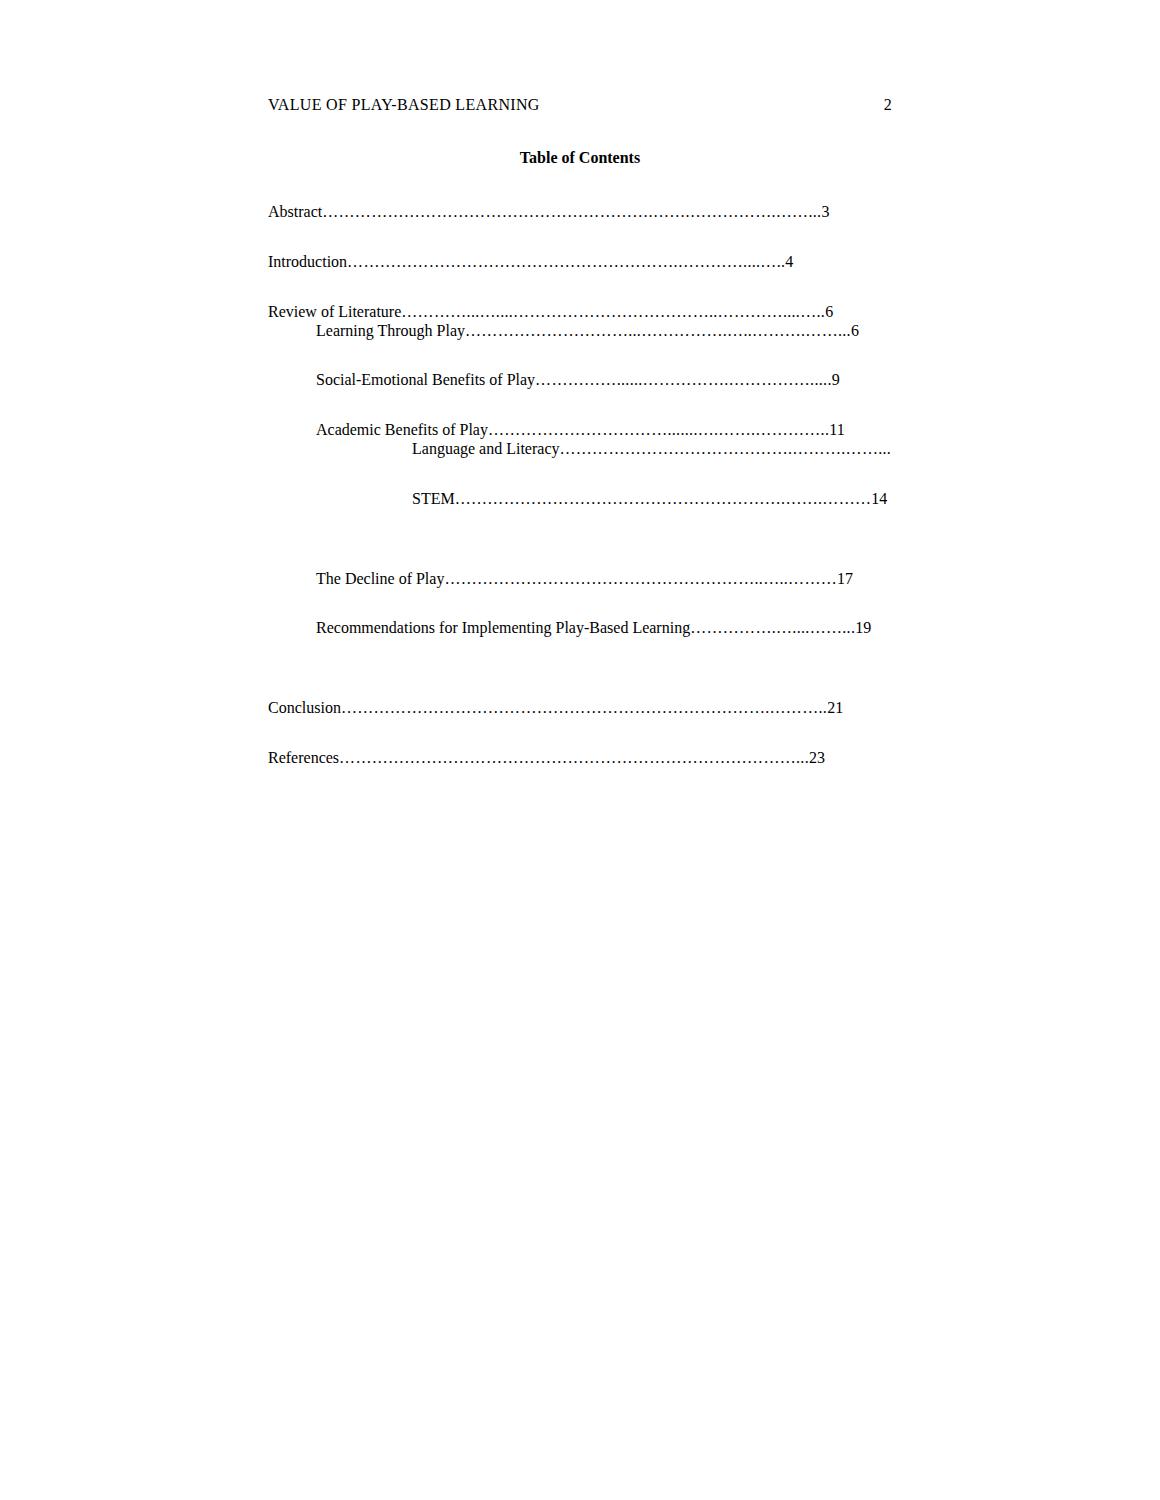Value of Play-Based Learning 2
Table of Contents
Abstract…………………………………………………….…….…………….……... 3
Introduction…………………………………………………….…………....….. 4
Review of Literature…………...…....………………………………..…………....….. 6
Learning Through Play…………………………...…………….…..……….……... 6
Social-Emotional Benefits of Play……………......…………….……………..... 9
Academic Benefits of Play…………………………….......….…….………….. 11
Language and Literacy…………………………………….……….……... 11
STEM…………………………………………………….…….………14
The Decline of Play…………………………………………………..…..………17
Recommendations for Implementing Play-Based Learning…………….…....……... 19
Conclusion…………………………………………………………………….……….. 21
References…………………………………………………………………………... 23